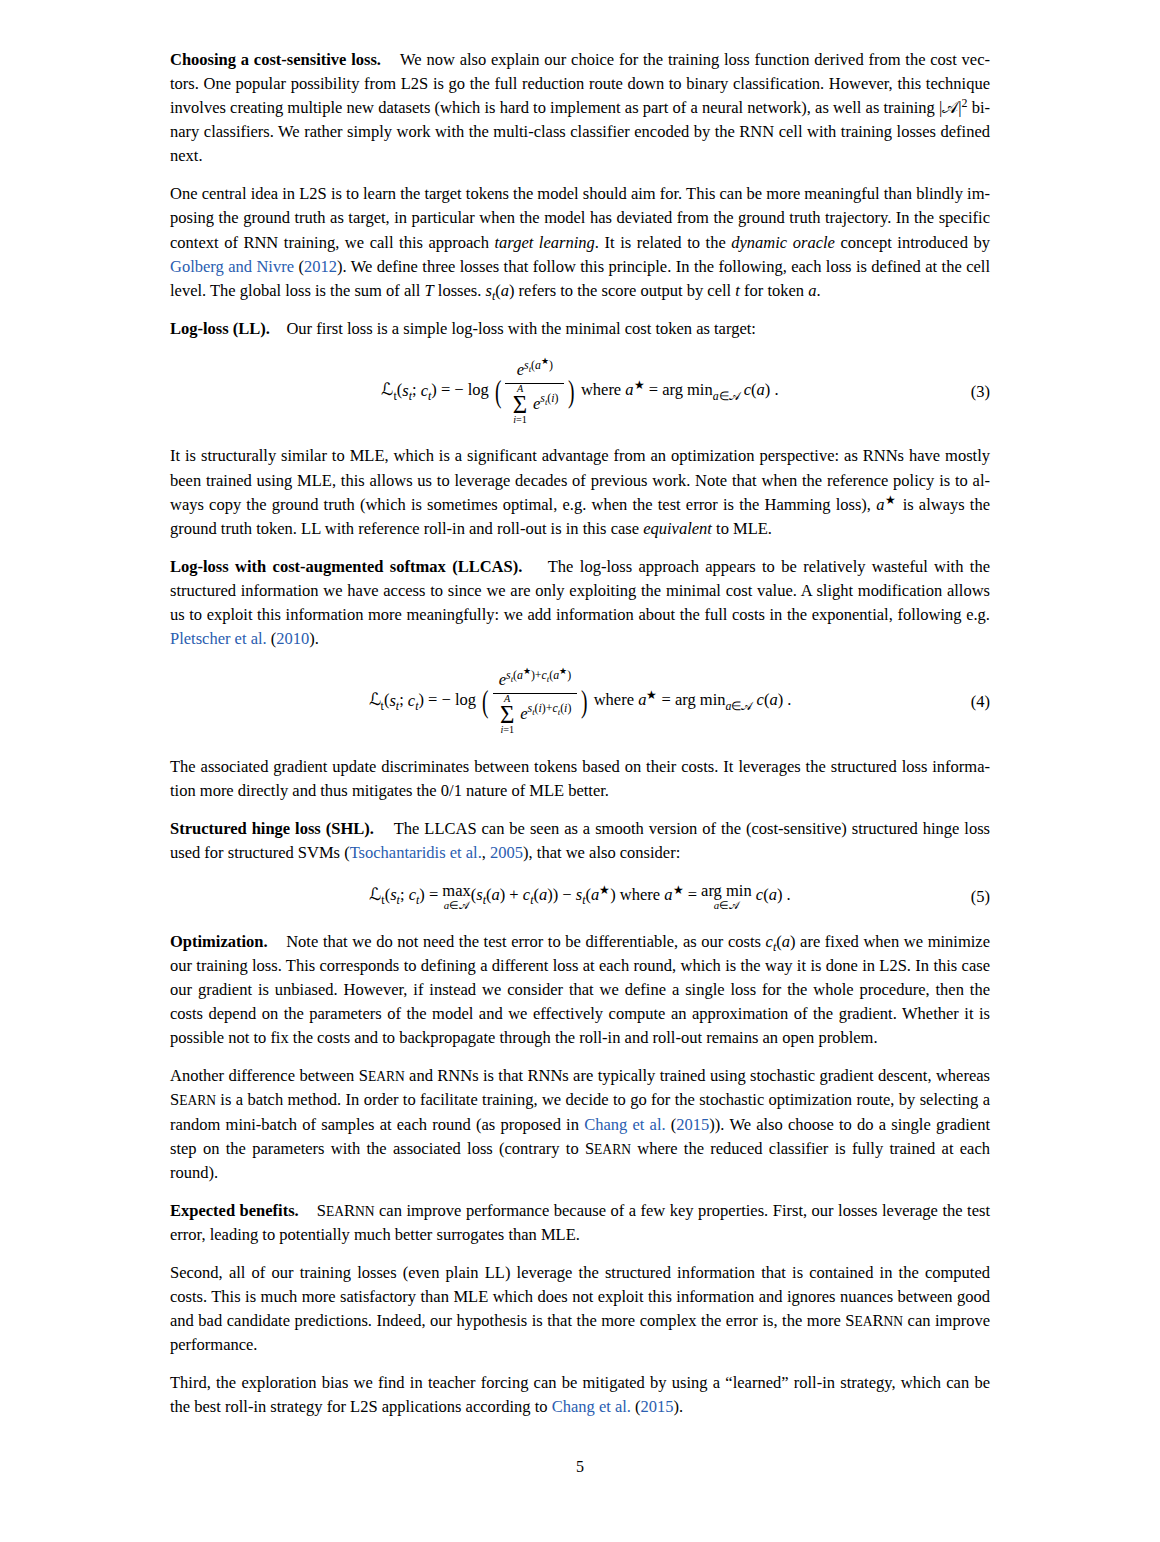Choosing a cost-sensitive loss. We now also explain our choice for the training loss function derived from the cost vectors. One popular possibility from L2S is go the full reduction route down to binary classification. However, this technique involves creating multiple new datasets (which is hard to implement as part of a neural network), as well as training |𝒜|2 binary classifiers. We rather simply work with the multi-class classifier encoded by the RNN cell with training losses defined next.
One central idea in L2S is to learn the target tokens the model should aim for. This can be more meaningful than blindly imposing the ground truth as target, in particular when the model has deviated from the ground truth trajectory. In the specific context of RNN training, we call this approach target learning. It is related to the dynamic oracle concept introduced by Golberg and Nivre (2012). We define three losses that follow this principle. In the following, each loss is defined at the cell level. The global loss is the sum of all T losses. st(a) refers to the score output by cell t for token a.
Log-loss (LL). Our first loss is a simple log-loss with the minimal cost token as target:
ℒt(st; ct) = − log (est(a★) AΣi=1 est(i)) where a★ = arg mina∈𝒜 c(a) . (3)
It is structurally similar to MLE, which is a significant advantage from an optimization perspective: as RNNs have mostly been trained using MLE, this allows us to leverage decades of previous work. Note that when the reference policy is to always copy the ground truth (which is sometimes optimal, e.g. when the test error is the Hamming loss), a★ is always the ground truth token. LL with reference roll-in and roll-out is in this case equivalent to MLE.
Log-loss with cost-augmented softmax (LLCAS). The log-loss approach appears to be relatively wasteful with the structured information we have access to since we are only exploiting the minimal cost value. A slight modification allows us to exploit this information more meaningfully: we add information about the full costs in the exponential, following e.g. Pletscher et al. (2010).
ℒt(st; ct) = − log (est(a★)+ct(a★) AΣi=1 est(i)+ct(i)) where a★ = arg mina∈𝒜 c(a) . (4)
The associated gradient update discriminates between tokens based on their costs. It leverages the structured loss information more directly and thus mitigates the 0/1 nature of MLE better.
Structured hinge loss (SHL). The LLCAS can be seen as a smooth version of the (cost-sensitive) structured hinge loss used for structured SVMs (Tsochantaridis et al., 2005), that we also consider:
ℒt(st; ct) = max a∈𝒜(st(a) + ct(a)) − st(a★) where a★ = arg min a∈𝒜 c(a) . (5)
Optimization. Note that we do not need the test error to be differentiable, as our costs ct(a) are fixed when we minimize our training loss. This corresponds to defining a different loss at each round, which is the way it is done in L2S. In this case our gradient is unbiased. However, if instead we consider that we define a single loss for the whole procedure, then the costs depend on the parameters of the model and we effectively compute an approximation of the gradient. Whether it is possible not to fix the costs and to backpropagate through the roll-in and roll-out remains an open problem.
Another difference between SEARN and RNNs is that RNNs are typically trained using stochastic gradient descent, whereas SEARN is a batch method. In order to facilitate training, we decide to go for the stochastic optimization route, by selecting a random mini-batch of samples at each round (as proposed in Chang et al. (2015)). We also choose to do a single gradient step on the parameters with the associated loss (contrary to SEARN where the reduced classifier is fully trained at each round).
Expected benefits. SEARNN can improve performance because of a few key properties. First, our losses leverage the test error, leading to potentially much better surrogates than MLE.
Second, all of our training losses (even plain LL) leverage the structured information that is contained in the computed costs. This is much more satisfactory than MLE which does not exploit this information and ignores nuances between good and bad candidate predictions. Indeed, our hypothesis is that the more complex the error is, the more SEARNN can improve performance.
Third, the exploration bias we find in teacher forcing can be mitigated by using a “learned” roll-in strategy, which can be the best roll-in strategy for L2S applications according to Chang et al. (2015).
5